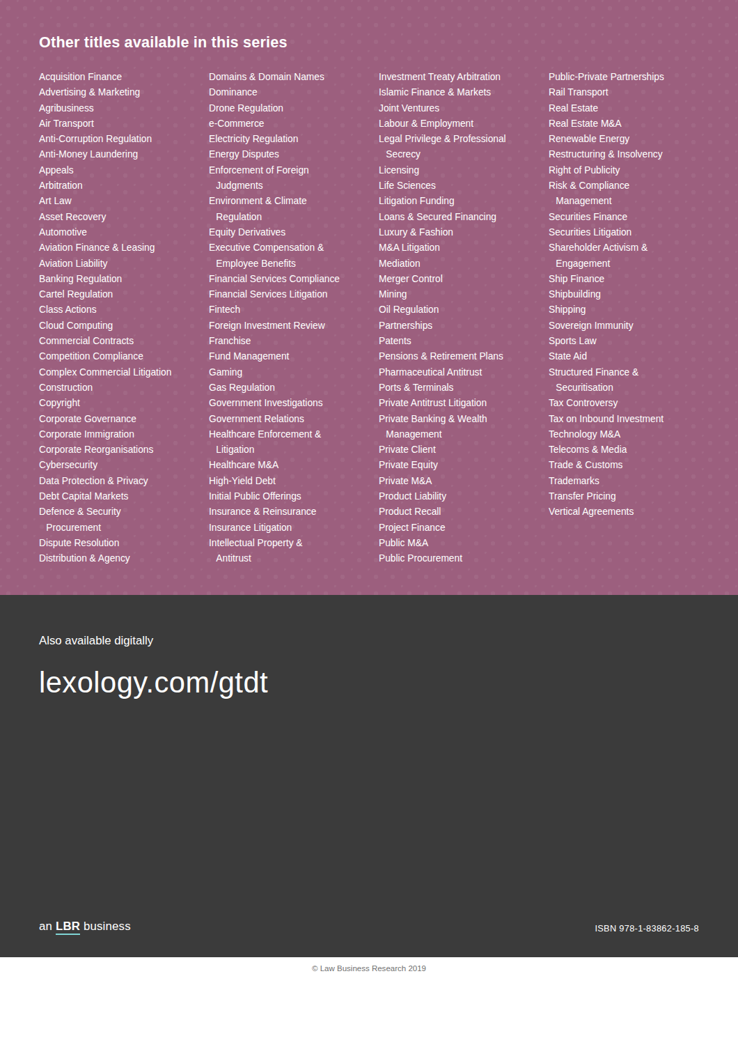Other titles available in this series
Acquisition Finance
Advertising & Marketing
Agribusiness
Air Transport
Anti-Corruption Regulation
Anti-Money Laundering
Appeals
Arbitration
Art Law
Asset Recovery
Automotive
Aviation Finance & Leasing
Aviation Liability
Banking Regulation
Cartel Regulation
Class Actions
Cloud Computing
Commercial Contracts
Competition Compliance
Complex Commercial Litigation
Construction
Copyright
Corporate Governance
Corporate Immigration
Corporate Reorganisations
Cybersecurity
Data Protection & Privacy
Debt Capital Markets
Defence & Security
Procurement
Dispute Resolution
Distribution & Agency
Domains & Domain Names
Dominance
Drone Regulation
e-Commerce
Electricity Regulation
Energy Disputes
Enforcement of Foreign
Judgments
Environment & Climate
Regulation
Equity Derivatives
Executive Compensation &
Employee Benefits
Financial Services Compliance
Financial Services Litigation
Fintech
Foreign Investment Review
Franchise
Fund Management
Gaming
Gas Regulation
Government Investigations
Government Relations
Healthcare Enforcement &
Litigation
Healthcare M&A
High-Yield Debt
Initial Public Offerings
Insurance & Reinsurance
Insurance Litigation
Intellectual Property &
Antitrust
Investment Treaty Arbitration
Islamic Finance & Markets
Joint Ventures
Labour & Employment
Legal Privilege & Professional
Secrecy
Licensing
Life Sciences
Litigation Funding
Loans & Secured Financing
Luxury & Fashion
M&A Litigation
Mediation
Merger Control
Mining
Oil Regulation
Partnerships
Patents
Pensions & Retirement Plans
Pharmaceutical Antitrust
Ports & Terminals
Private Antitrust Litigation
Private Banking & Wealth
Management
Private Client
Private Equity
Private M&A
Product Liability
Product Recall
Project Finance
Public M&A
Public Procurement
Public-Private Partnerships
Rail Transport
Real Estate
Real Estate M&A
Renewable Energy
Restructuring & Insolvency
Right of Publicity
Risk & Compliance
Management
Securities Finance
Securities Litigation
Shareholder Activism &
Engagement
Ship Finance
Shipbuilding
Shipping
Sovereign Immunity
Sports Law
State Aid
Structured Finance &
Securitisation
Tax Controversy
Tax on Inbound Investment
Technology M&A
Telecoms & Media
Trade & Customs
Trademarks
Transfer Pricing
Vertical Agreements
Also available digitally
lexology.com/gtdt
an LBR business
ISBN 978-1-83862-185-8
© Law Business Research 2019